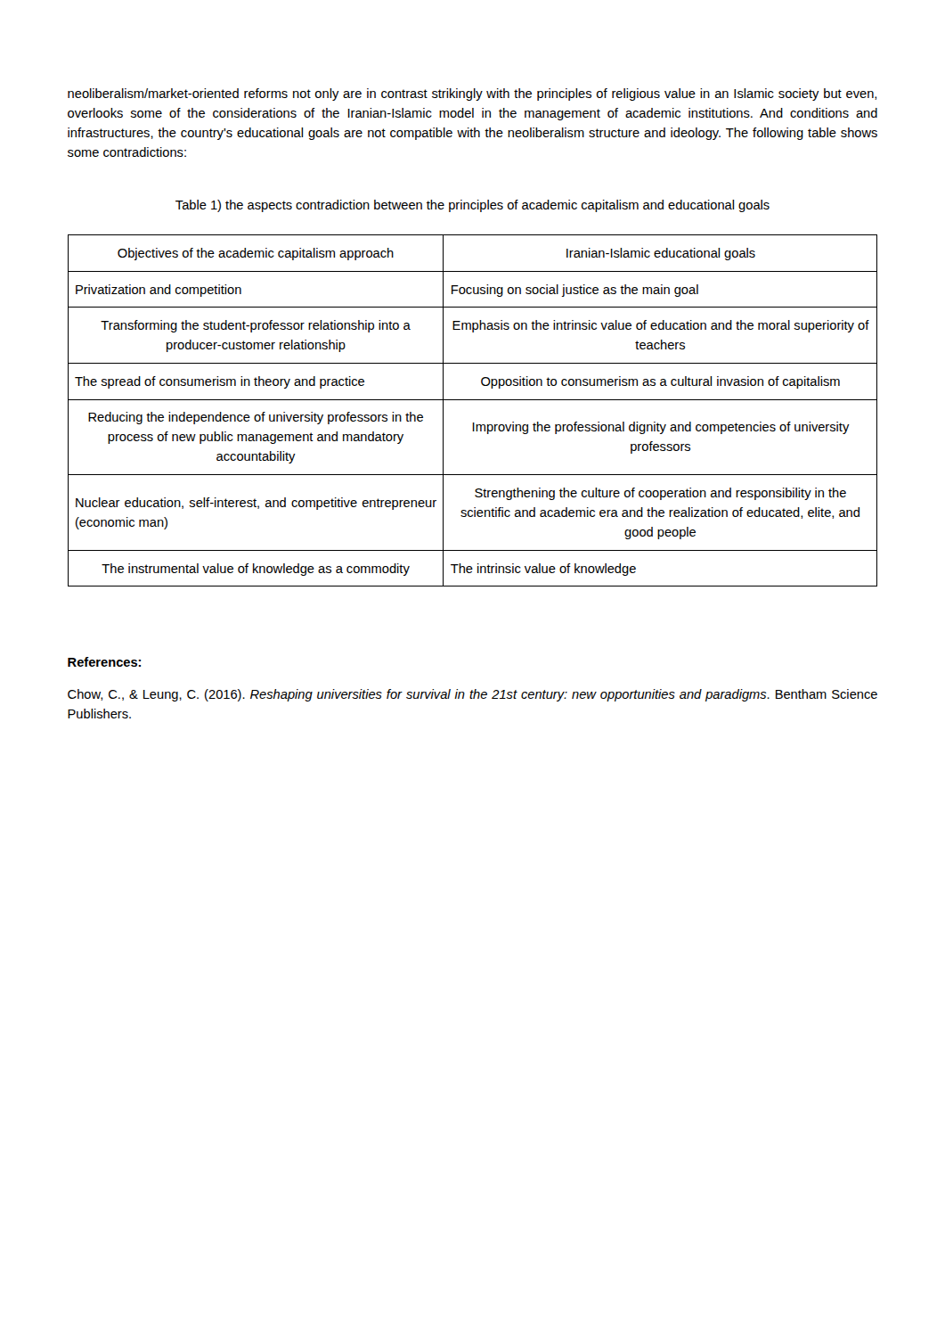neoliberalism/market-oriented reforms not only are in contrast strikingly with the principles of religious value in an Islamic society but even, overlooks some of the considerations of the Iranian-Islamic model in the management of academic institutions. And conditions and infrastructures, the country's educational goals are not compatible with the neoliberalism structure and ideology. The following table shows some contradictions:
Table 1) the aspects contradiction between the principles of academic capitalism and educational goals
| Objectives of the academic capitalism approach | Iranian-Islamic educational goals |
| --- | --- |
| Privatization and competition | Focusing on social justice as the main goal |
| Transforming the student-professor relationship into a producer-customer relationship | Emphasis on the intrinsic value of education and the moral superiority of teachers |
| The spread of consumerism in theory and practice | Opposition to consumerism as a cultural invasion of capitalism |
| Reducing the independence of university professors in the process of new public management and mandatory accountability | Improving the professional dignity and competencies of university professors |
| Nuclear education, self-interest, and competitive entrepreneur (economic man) | Strengthening the culture of cooperation and responsibility in the scientific and academic era and the realization of educated, elite, and good people |
| The instrumental value of knowledge as a commodity | The intrinsic value of knowledge |
References:
Chow, C., & Leung, C. (2016). Reshaping universities for survival in the 21st century: new opportunities and paradigms. Bentham Science Publishers.